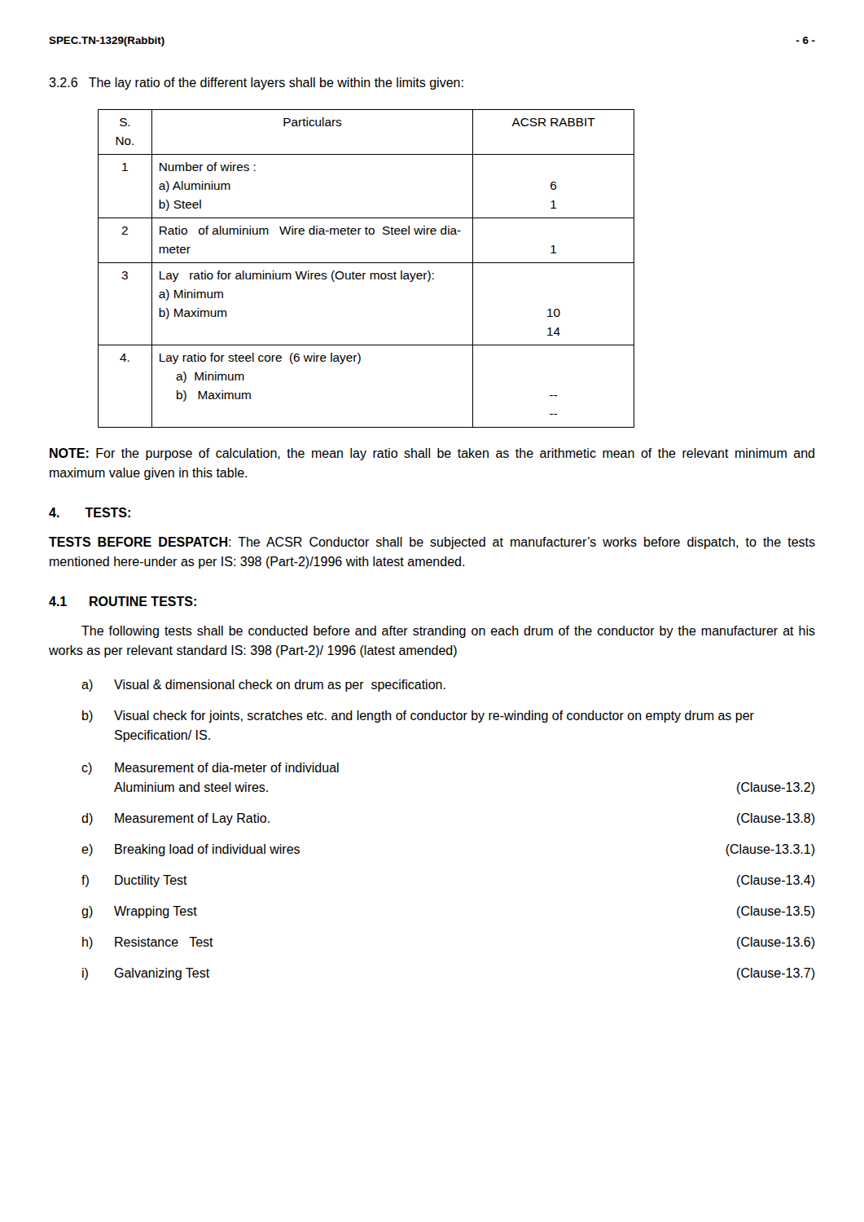SPEC.TN-1329(Rabbit) - 6 -
3.2.6 The lay ratio of the different layers shall be within the limits given:
| S. No. | Particulars | ACSR RABBIT |
| --- | --- | --- |
| 1 | Number of wires : a) Aluminium b) Steel | 6 1 |
| 2 | Ratio of aluminium Wire dia-meter to Steel wire dia-meter | 1 |
| 3 | Lay ratio for aluminium Wires (Outer most layer): a) Minimum b) Maximum | 10 14 |
| 4. | Lay ratio for steel core (6 wire layer) a) Minimum b) Maximum | -- -- |
NOTE: For the purpose of calculation, the mean lay ratio shall be taken as the arithmetic mean of the relevant minimum and maximum value given in this table.
4. TESTS:
TESTS BEFORE DESPATCH: The ACSR Conductor shall be subjected at manufacturer’s works before dispatch, to the tests mentioned here-under as per IS: 398 (Part-2)/1996 with latest amended.
4.1 ROUTINE TESTS:
The following tests shall be conducted before and after stranding on each drum of the conductor by the manufacturer at his works as per relevant standard IS: 398 (Part-2)/ 1996 (latest amended)
a) Visual & dimensional check on drum as per specification.
b) Visual check for joints, scratches etc. and length of conductor by re-winding of conductor on empty drum as per Specification/ IS.
c) Measurement of dia-meter of individual
Aluminium and steel wires.
(Clause-13.2)
d) Measurement of Lay Ratio. (Clause-13.8)
e) Breaking load of individual wires (Clause-13.3.1)
f) Ductility Test (Clause-13.4)
g) Wrapping Test (Clause-13.5)
h) Resistance Test (Clause-13.6)
i) Galvanizing Test (Clause-13.7)